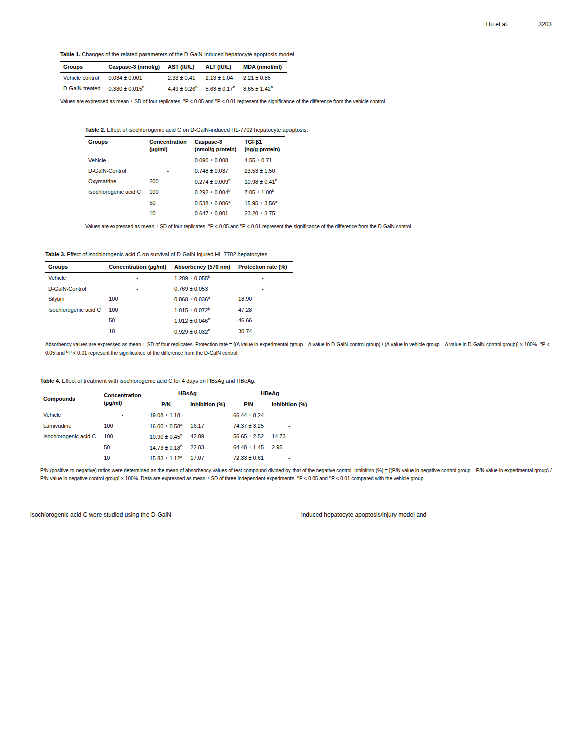Hu et al. 3203
Table 1. Changes of the related parameters of the D-GalN-induced hepatocyte apoptosis model.
| Groups | Caspase-3 (nmol/g) | AST (IU/L) | ALT (IU/L) | MDA (nmol/ml) |
| --- | --- | --- | --- | --- |
| Vehicle control | 0.034 ± 0.001 | 2.33 ± 0.41 | 2.13 ± 1.04 | 2.21 ± 0.85 |
| D -GalN-treated | 0.330 ± 0.015 b | 4.49 ± 0.26 b | 5.63 ± 0.17 b | 8.65 ± 1.42 b |
Values are expressed as mean ± SD of four replicates. aP < 0.05 and bP < 0.01 represent the significance of the difference from the vehicle control.
Table 2. Effect of isochlorogenic acid C on D-GalN-induced HL-7702 hepatocyte apoptosis.
| Groups | Concentration (µg/ml) | Caspase-3 (nmol/g protein) | TGFβ1 (ng/g protein) |
| --- | --- | --- | --- |
| Vehicle | - | 0.090 ± 0.008 | 4.55 ± 0.71 |
| D -GalN-Control | - | 0.748 ± 0.037 | 23.53 ± 1.50 |
| Oxymatrine | 200 | 0.274 ± 0.009 b | 10.98 ± 0.41 b |
| Isochlorogenic acid C | 100 | 0.292 ± 0.004 b | 7.05 ± 1.00 b |
| | 50 | 0.538 ± 0.006 a | 15.95 ± 3.56 a |
| | 10 | 0.647 ± 0.001 | 23.20 ± 3.75 |
Values are expressed as mean ± SD of four replicates. aP < 0.05 and bP < 0.01 represent the significance of the difference from the D-GalN control.
Table 3. Effect of isochlorogenic acid C on survival of D-GalN-injured HL-7702 hepatocytes.
| Groups | Concentration (µg/ml) | Absorbency (570 nm) | Protection rate (%) |
| --- | --- | --- | --- |
| Vehicle | - | 1.289 ± 0.055 b | - |
| D -GalN-Control | - | 0.769 ± 0.053 | - |
| Silybin | 100 | 0.868 ± 0.036 a | 18.90 |
| Isochlorogenic acid C | 100 | 1.015 ± 0.072 b | 47.28 |
| | 50 | 1.012 ± 0.046 b | 46.66 |
| | 10 | 0.929 ± 0.032 b | 30.74 |
Absorbency values are expressed as mean ± SD of four replicates. Protection rate = [(A value in experimental group – A value in D-GalN-control group) / (A value in vehicle group – A value in D-GalN-control group)] × 100%. aP < 0.05 and bP < 0.01 represent the significance of the difference from the D-GalN control.
Table 4. Effect of treatment with isochlorogenic acid C for 4 days on HBsAg and HBeAg.
| Compounds | Concentration (µg/ml) | HBsAg | HBeAg |
| --- | --- | --- | --- |
| P/N | Inhibition (%) | P/N | Inhibition (%) |
| Vehicle | - | 19.08 ± 1.18 | - | 66.44 ± 8.24 | - |
| Lamivudine | 100 | 16.00 ± 0.58 a | 16.17 | 74.37 ± 3.25 | - |
| Isochlorogenic acid C | 100 | 10.90 ± 0.45 b | 42.89 | 56.65 ± 2.52 | 14.73 |
| | 50 | 14.73 ± 0.18 b | 22.83 | 64.48 ± 1.45 | 2.95 |
| | 10 | 15.83 ± 1.12 a | 17.07 | 72.33 ± 0.61 | - |
P/N (positive-to-negative) ratios were determined as the mean of absorbency values of test compound divided by that of the negative control. Inhibition (%) = [(P/N value in negative control group – P/N value in experimental group) / P/N value in negative control group] × 100%. Data are expressed as mean ± SD of three independent experiments. aP < 0.05 and bP < 0.01 compared with the vehicle group.
isochlorogenic acid C were studied using the D-GalN-
induced hepatocyte apoptosis/injury model and